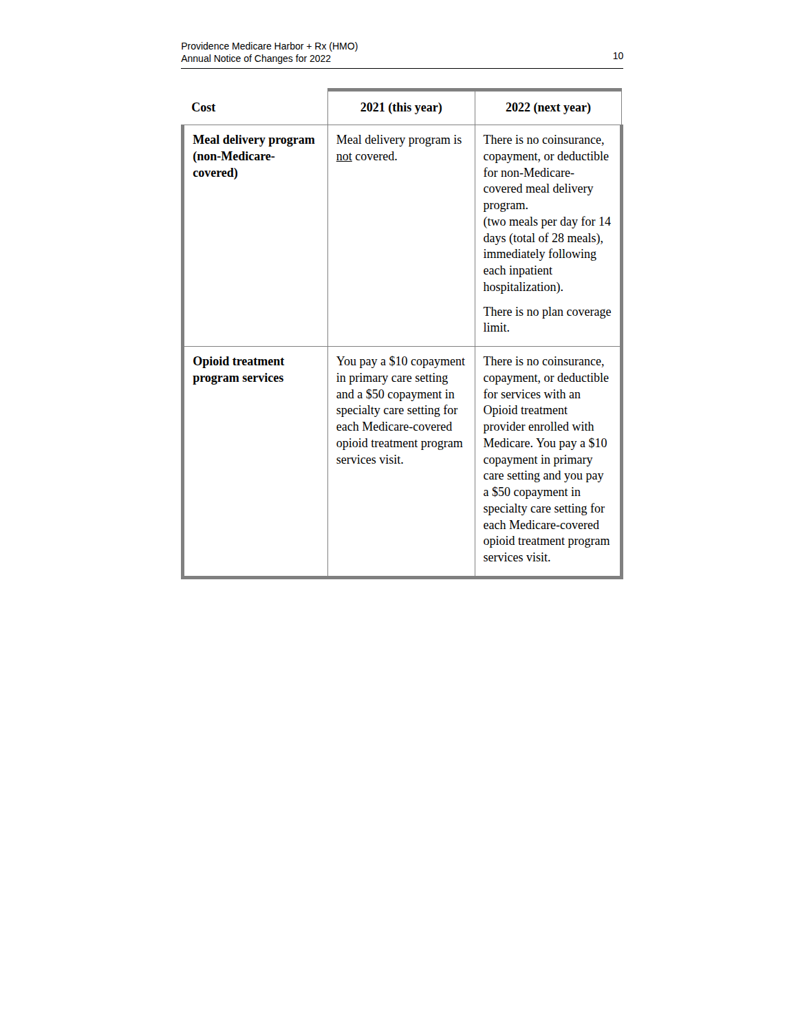Providence Medicare Harbor + Rx (HMO)
Annual Notice of Changes for 2022
10
| Cost | 2021 (this year) | 2022 (next year) |
| --- | --- | --- |
| Meal delivery program (non-Medicare-covered) | Meal delivery program is not covered. | There is no coinsurance, copayment, or deductible for non-Medicare-covered meal delivery program. (two meals per day for 14 days (total of 28 meals), immediately following each inpatient hospitalization). There is no plan coverage limit. |
| Opioid treatment program services | You pay a $10 copayment in primary care setting and a $50 copayment in specialty care setting for each Medicare-covered opioid treatment program services visit. | There is no coinsurance, copayment, or deductible for services with an Opioid treatment provider enrolled with Medicare. You pay a $10 copayment in primary care setting and you pay a $50 copayment in specialty care setting for each Medicare-covered opioid treatment program services visit. |